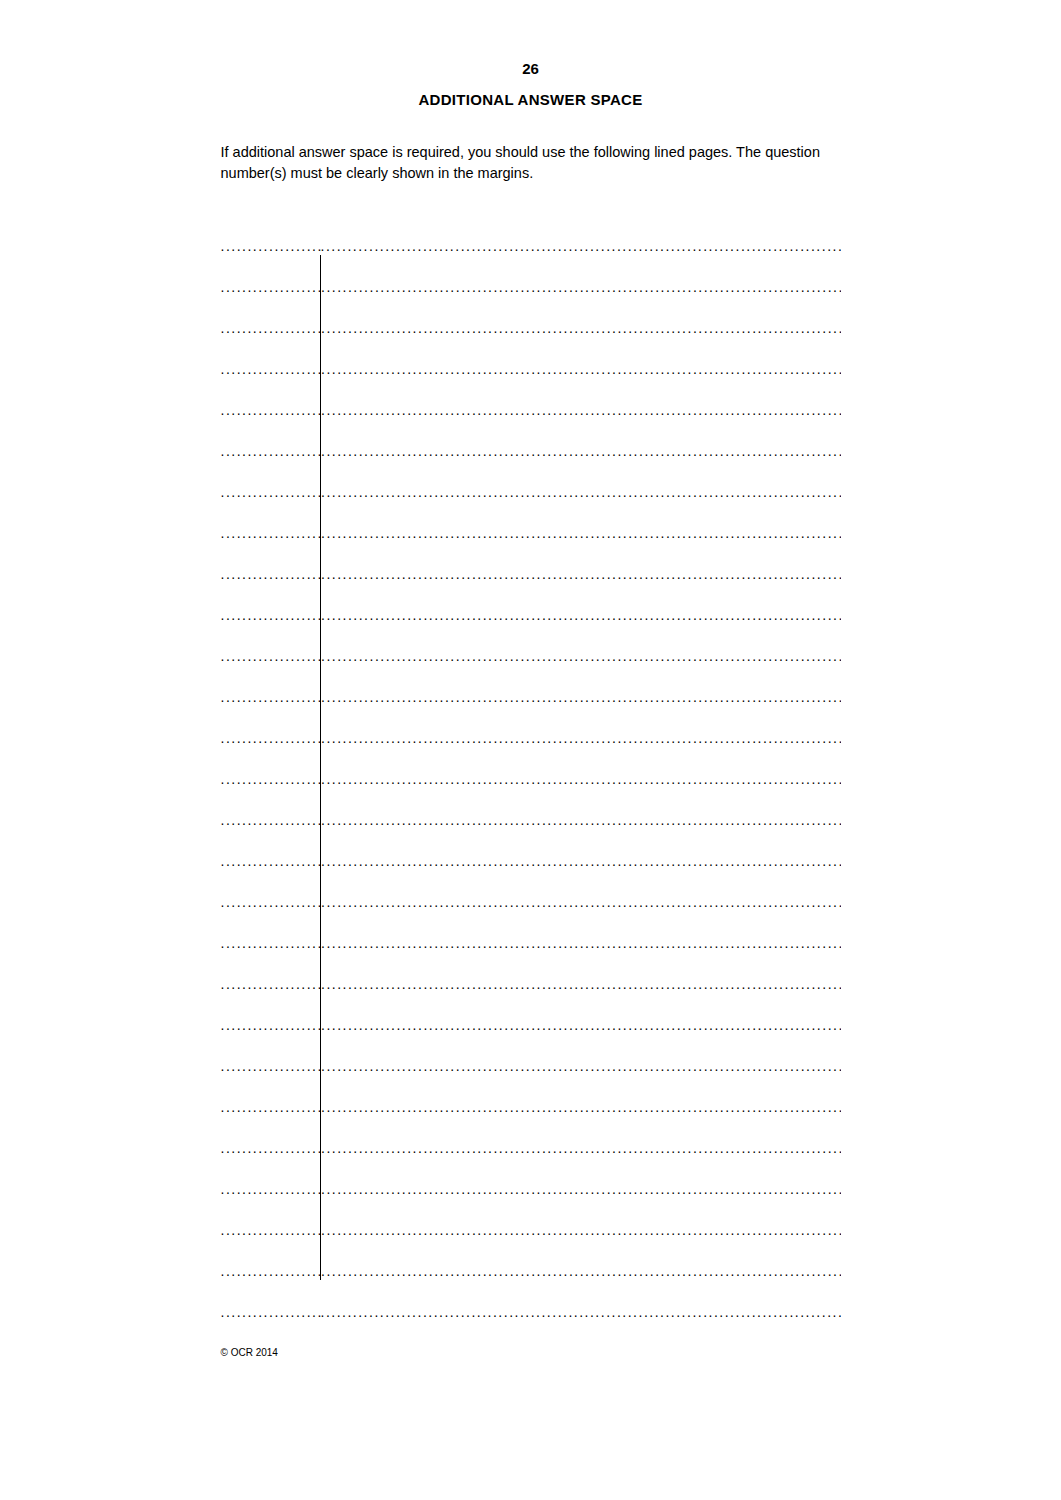26
ADDITIONAL ANSWER SPACE
If additional answer space is required, you should use the following lined pages. The question number(s) must be clearly shown in the margins.
| ..................... | ................................................................................................................................................................. |
| ..................... | ................................................................................................................................................................. |
| ..................... | ................................................................................................................................................................. |
| ..................... | ................................................................................................................................................................. |
| ..................... | ................................................................................................................................................................. |
| ..................... | ................................................................................................................................................................. |
| ..................... | ................................................................................................................................................................. |
| ..................... | ................................................................................................................................................................. |
| ..................... | ................................................................................................................................................................. |
| ..................... | ................................................................................................................................................................. |
| ..................... | ................................................................................................................................................................. |
| ..................... | ................................................................................................................................................................. |
| ..................... | ................................................................................................................................................................. |
| ..................... | ................................................................................................................................................................. |
| ..................... | ................................................................................................................................................................. |
| ..................... | ................................................................................................................................................................. |
| ..................... | ................................................................................................................................................................. |
| ..................... | ................................................................................................................................................................. |
| ..................... | ................................................................................................................................................................. |
| ..................... | ................................................................................................................................................................. |
| ..................... | ................................................................................................................................................................. |
| ..................... | ................................................................................................................................................................. |
| ..................... | ................................................................................................................................................................. |
| ..................... | ................................................................................................................................................................. |
| ..................... | ................................................................................................................................................................. |
| ..................... | ................................................................................................................................................................. |
| ..................... | ................................................................................................................................................................. |
© OCR 2014